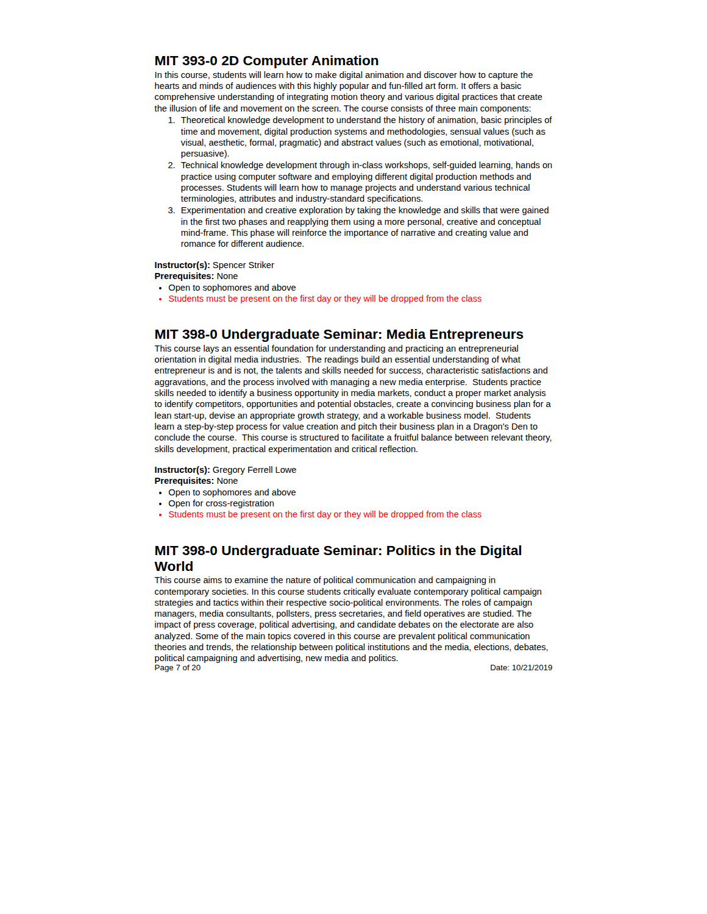MIT 393-0 2D Computer Animation
In this course, students will learn how to make digital animation and discover how to capture the hearts and minds of audiences with this highly popular and fun-filled art form. It offers a basic comprehensive understanding of integrating motion theory and various digital practices that create the illusion of life and movement on the screen. The course consists of three main components:
Theoretical knowledge development to understand the history of animation, basic principles of time and movement, digital production systems and methodologies, sensual values (such as visual, aesthetic, formal, pragmatic) and abstract values (such as emotional, motivational, persuasive).
Technical knowledge development through in-class workshops, self-guided learning, hands on practice using computer software and employing different digital production methods and processes. Students will learn how to manage projects and understand various technical terminologies, attributes and industry-standard specifications.
Experimentation and creative exploration by taking the knowledge and skills that were gained in the first two phases and reapplying them using a more personal, creative and conceptual mind-frame. This phase will reinforce the importance of narrative and creating value and romance for different audience.
Instructor(s): Spencer Striker
Prerequisites: None
Open to sophomores and above
Students must be present on the first day or they will be dropped from the class
MIT 398-0 Undergraduate Seminar: Media Entrepreneurs
This course lays an essential foundation for understanding and practicing an entrepreneurial orientation in digital media industries. The readings build an essential understanding of what entrepreneur is and is not, the talents and skills needed for success, characteristic satisfactions and aggravations, and the process involved with managing a new media enterprise. Students practice skills needed to identify a business opportunity in media markets, conduct a proper market analysis to identify competitors, opportunities and potential obstacles, create a convincing business plan for a lean start-up, devise an appropriate growth strategy, and a workable business model. Students learn a step-by-step process for value creation and pitch their business plan in a Dragon's Den to conclude the course. This course is structured to facilitate a fruitful balance between relevant theory, skills development, practical experimentation and critical reflection.
Instructor(s): Gregory Ferrell Lowe
Prerequisites: None
Open to sophomores and above
Open for cross-registration
Students must be present on the first day or they will be dropped from the class
MIT 398-0 Undergraduate Seminar: Politics in the Digital World
This course aims to examine the nature of political communication and campaigning in contemporary societies. In this course students critically evaluate contemporary political campaign strategies and tactics within their respective socio-political environments. The roles of campaign managers, media consultants, pollsters, press secretaries, and field operatives are studied. The impact of press coverage, political advertising, and candidate debates on the electorate are also analyzed. Some of the main topics covered in this course are prevalent political communication theories and trends, the relationship between political institutions and the media, elections, debates, political campaigning and advertising, new media and politics.
Page 7 of 20 Date: 10/21/2019